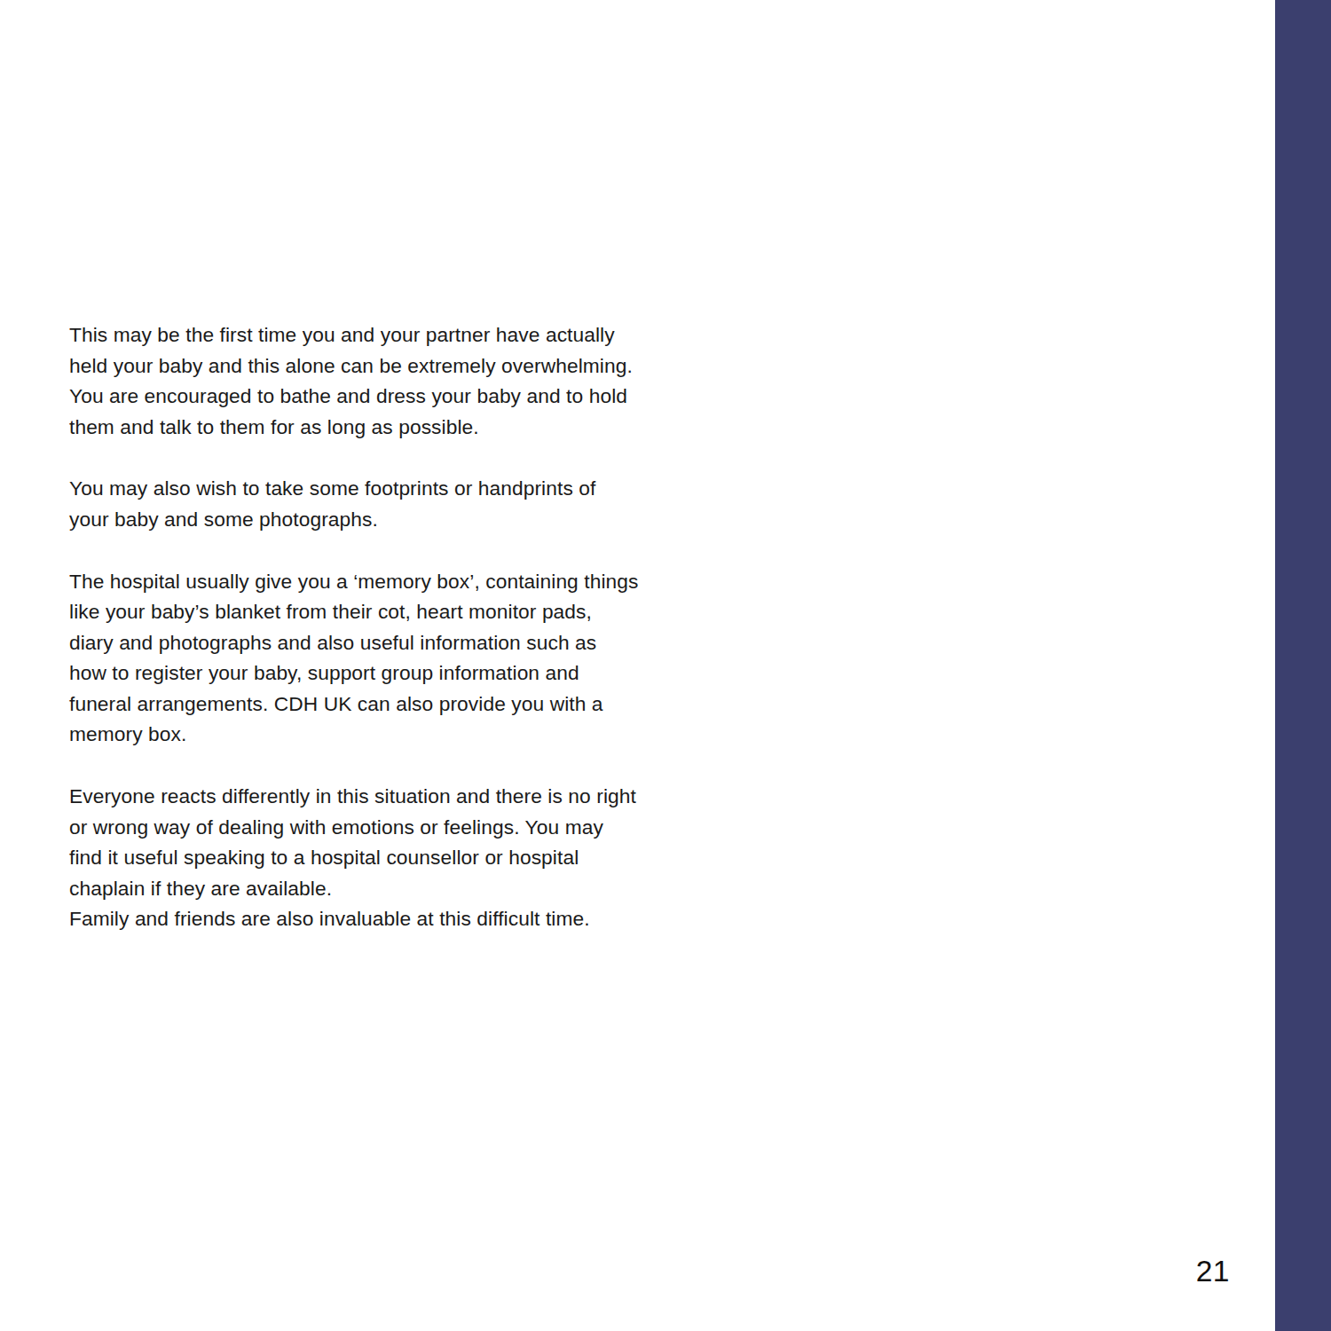This may be the first time you and your partner have actually held your baby and this alone can be extremely overwhelming. You are encouraged to bathe and dress your baby and to hold them and talk to them for as long as possible.
You may also wish to take some footprints or handprints of your baby and some photographs.
The hospital usually give you a ‘memory box’, containing things like your baby’s blanket from their cot, heart monitor pads, diary and photographs and also useful information such as how to register your baby, support group information and funeral arrangements. CDH UK can also provide you with a memory box.
Everyone reacts differently in this situation and there is no right or wrong way of dealing with emotions or feelings. You may find it useful speaking to a hospital counsellor or hospital chaplain if they are available.
Family and friends are also invaluable at this difficult time.
21